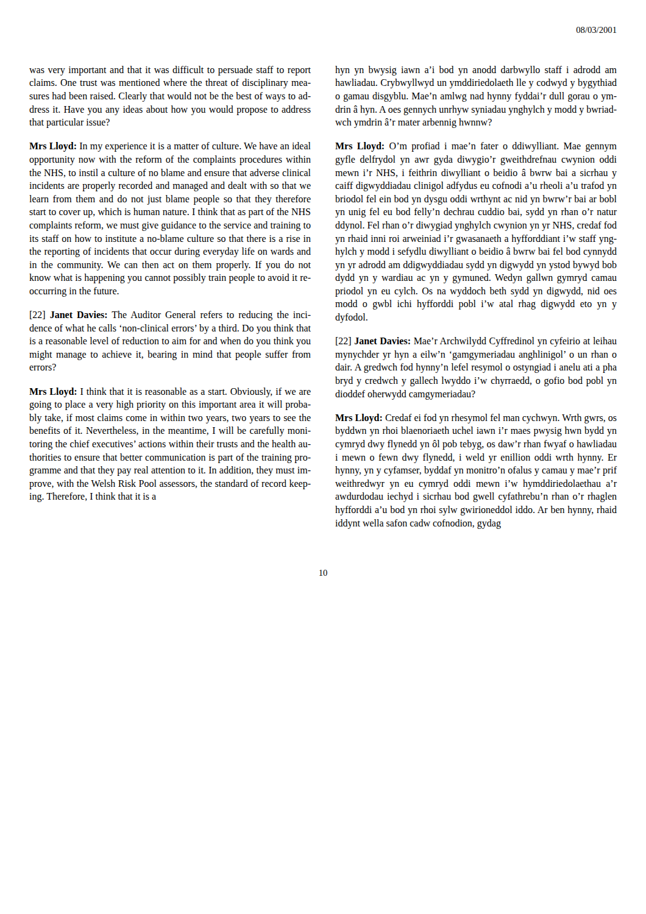08/03/2001
was very important and that it was difficult to persuade staff to report claims. One trust was mentioned where the threat of disciplinary measures had been raised. Clearly that would not be the best of ways to address it. Have you any ideas about how you would propose to address that particular issue?
Mrs Lloyd: In my experience it is a matter of culture. We have an ideal opportunity now with the reform of the complaints procedures within the NHS, to instil a culture of no blame and ensure that adverse clinical incidents are properly recorded and managed and dealt with so that we learn from them and do not just blame people so that they therefore start to cover up, which is human nature. I think that as part of the NHS complaints reform, we must give guidance to the service and training to its staff on how to institute a no-blame culture so that there is a rise in the reporting of incidents that occur during everyday life on wards and in the community. We can then act on them properly. If you do not know what is happening you cannot possibly train people to avoid it reoccurring in the future.
[22] Janet Davies: The Auditor General refers to reducing the incidence of what he calls ‘non-clinical errors’ by a third. Do you think that is a reasonable level of reduction to aim for and when do you think you might manage to achieve it, bearing in mind that people suffer from errors?
Mrs Lloyd: I think that it is reasonable as a start. Obviously, if we are going to place a very high priority on this important area it will probably take, if most claims come in within two years, two years to see the benefits of it. Nevertheless, in the meantime, I will be carefully monitoring the chief executives’ actions within their trusts and the health authorities to ensure that better communication is part of the training programme and that they pay real attention to it. In addition, they must improve, with the Welsh Risk Pool assessors, the standard of record keeping. Therefore, I think that it is a
hyn yn bwysig iawn a’i bod yn anodd darbwyllo staff i adrodd am hawliadau. Crybwyllwyd un ymddiriedolaeth lle y codwyd y bygythiad o gamau disgyblu. Mae’n amlwg nad hynny fyddai’r dull gorau o ymdrin â hyn. A oes gennych unrhyw syniadau ynghylch y modd y bwriadwch ymdrin â’r mater arbennig hwnnw?
Mrs Lloyd: O’m profiad i mae’n fater o ddiwylliant. Mae gennym gyfle delfrydol yn awr gyda diwygio’r gweithdrefnau cwynion oddi mewn i’r NHS, i feithrin diwylliant o beidio â bwrw bai a sicrhau y caiff digwyddiadau clinigol adfydus eu cofnodi a’u rheoli a’u trafod yn briodol fel ein bod yn dysgu oddi wrthynt ac nid yn bwrw’r bai ar bobl yn unig fel eu bod felly’n dechrau cuddio bai, sydd yn rhan o’r natur ddynol. Fel rhan o’r diwygiad ynghylch cwynion yn yr NHS, credaf fod yn rhaid inni roi arweiniad i’r gwasanaeth a hyfforddiant i’w staff ynghylch y modd i sefydlu diwylliant o beidio â bwrw bai fel bod cynnydd yn yr adrodd am ddigwyddiadau sydd yn digwydd yn ystod bywyd bob dydd yn y wardiau ac yn y gymuned. Wedyn gallwn gymryd camau priodol yn eu cylch. Os na wyddoch beth sydd yn digwydd, nid oes modd o gwbl ichi hyfforddi pobl i’w atal rhag digwydd eto yn y dyfodol.
[22] Janet Davies: Mae’r Archwilydd Cyffredinol yn cyfeirio at leihau mynychder yr hyn a eilw’n ‘gamgymeriadau anghlinigol’ o un rhan o dair. A gredwch fod hynny’n lefel resymol o ostyngiad i anelu ati a pha bryd y credwch y gallech lwyddo i’w chyrraedd, o gofio bod pobl yn dioddef oherwydd camgymeriadau?
Mrs Lloyd: Credaf ei fod yn rhesymol fel man cychwyn. Wrth gwrs, os byddwn yn rhoi blaenoriaeth uchel iawn i’r maes pwysig hwn bydd yn cymryd dwy flynedd yn ôl pob tebyg, os daw’r rhan fwyaf o hawliadau i mewn o fewn dwy flynedd, i weld yr enillion oddi wrth hynny. Er hynny, yn y cyfamser, byddaf yn monitro’n ofalus y camau y mae’r prif weithredwyr yn eu cymryd oddi mewn i’w hymddiriedolaethau a’r awdurdodau iechyd i sicrhau bod gwell cyfathrebu’n rhan o’r rhaglen hyfforddi a’u bod yn rhoi sylw gwirioneddol iddo. Ar ben hynny, rhaid iddynt wella safon cadw cofnodion, gydag
10